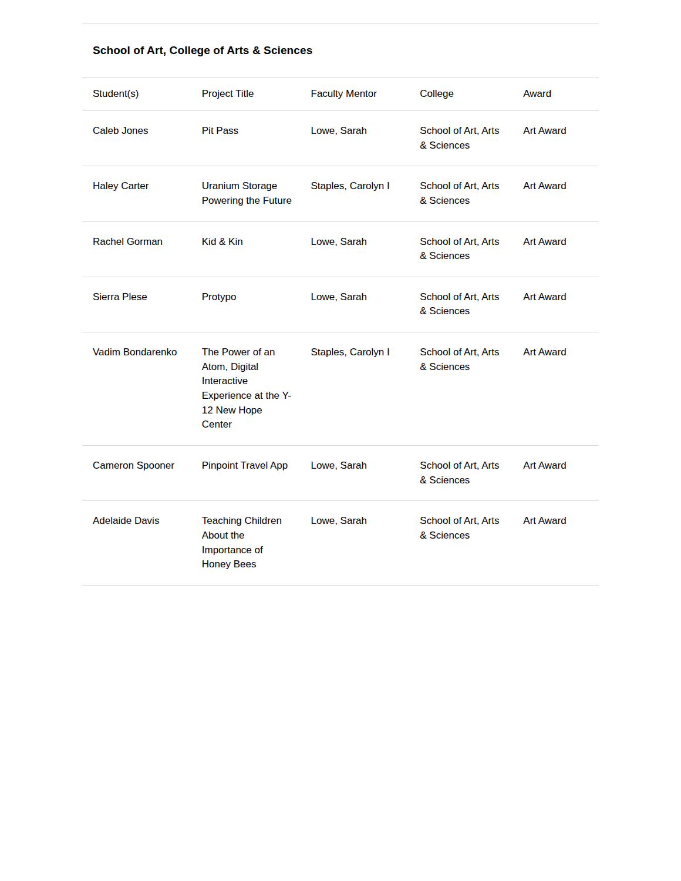School of Art, College of Arts & Sciences
| Student(s) | Project Title | Faculty Mentor | College | Award |
| --- | --- | --- | --- | --- |
| Caleb Jones | Pit Pass | Lowe, Sarah | School of Art, Arts & Sciences | Art Award |
| Haley Carter | Uranium Storage Powering the Future | Staples, Carolyn I | School of Art, Arts & Sciences | Art Award |
| Rachel Gorman | Kid & Kin | Lowe, Sarah | School of Art, Arts & Sciences | Art Award |
| Sierra Plese | Protypo | Lowe, Sarah | School of Art, Arts & Sciences | Art Award |
| Vadim Bondarenko | The Power of an Atom, Digital Interactive Experience at the Y-12 New Hope Center | Staples, Carolyn I | School of Art, Arts & Sciences | Art Award |
| Cameron Spooner | Pinpoint Travel App | Lowe, Sarah | School of Art, Arts & Sciences | Art Award |
| Adelaide Davis | Teaching Children About the Importance of Honey Bees | Lowe, Sarah | School of Art, Arts & Sciences | Art Award |